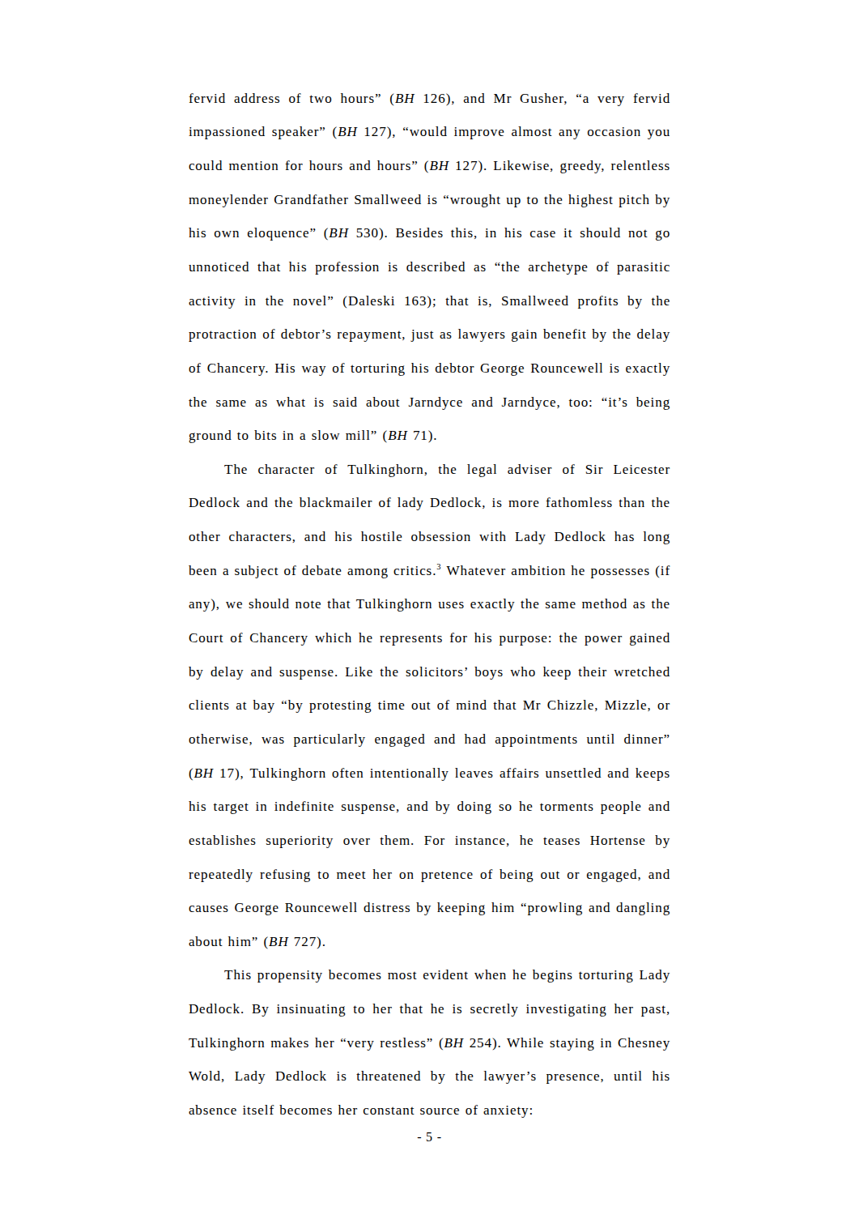fervid address of two hours” (BH 126), and Mr Gusher, “a very fervid impassioned speaker” (BH 127), “would improve almost any occasion you could mention for hours and hours” (BH 127). Likewise, greedy, relentless moneylender Grandfather Smallweed is “wrought up to the highest pitch by his own eloquence” (BH 530). Besides this, in his case it should not go unnoticed that his profession is described as “the archetype of parasitic activity in the novel” (Daleski 163); that is, Smallweed profits by the protraction of debtor’s repayment, just as lawyers gain benefit by the delay of Chancery. His way of torturing his debtor George Rouncewell is exactly the same as what is said about Jarndyce and Jarndyce, too: “it’s being ground to bits in a slow mill” (BH 71).
The character of Tulkinghorn, the legal adviser of Sir Leicester Dedlock and the blackmailer of lady Dedlock, is more fathomless than the other characters, and his hostile obsession with Lady Dedlock has long been a subject of debate among critics.3 Whatever ambition he possesses (if any), we should note that Tulkinghorn uses exactly the same method as the Court of Chancery which he represents for his purpose: the power gained by delay and suspense. Like the solicitors’ boys who keep their wretched clients at bay “by protesting time out of mind that Mr Chizzle, Mizzle, or otherwise, was particularly engaged and had appointments until dinner” (BH 17), Tulkinghorn often intentionally leaves affairs unsettled and keeps his target in indefinite suspense, and by doing so he torments people and establishes superiority over them. For instance, he teases Hortense by repeatedly refusing to meet her on pretence of being out or engaged, and causes George Rouncewell distress by keeping him “prowling and dangling about him” (BH 727).
This propensity becomes most evident when he begins torturing Lady Dedlock. By insinuating to her that he is secretly investigating her past, Tulkinghorn makes her “very restless” (BH 254). While staying in Chesney Wold, Lady Dedlock is threatened by the lawyer’s presence, until his absence itself becomes her constant source of anxiety:
- 5 -